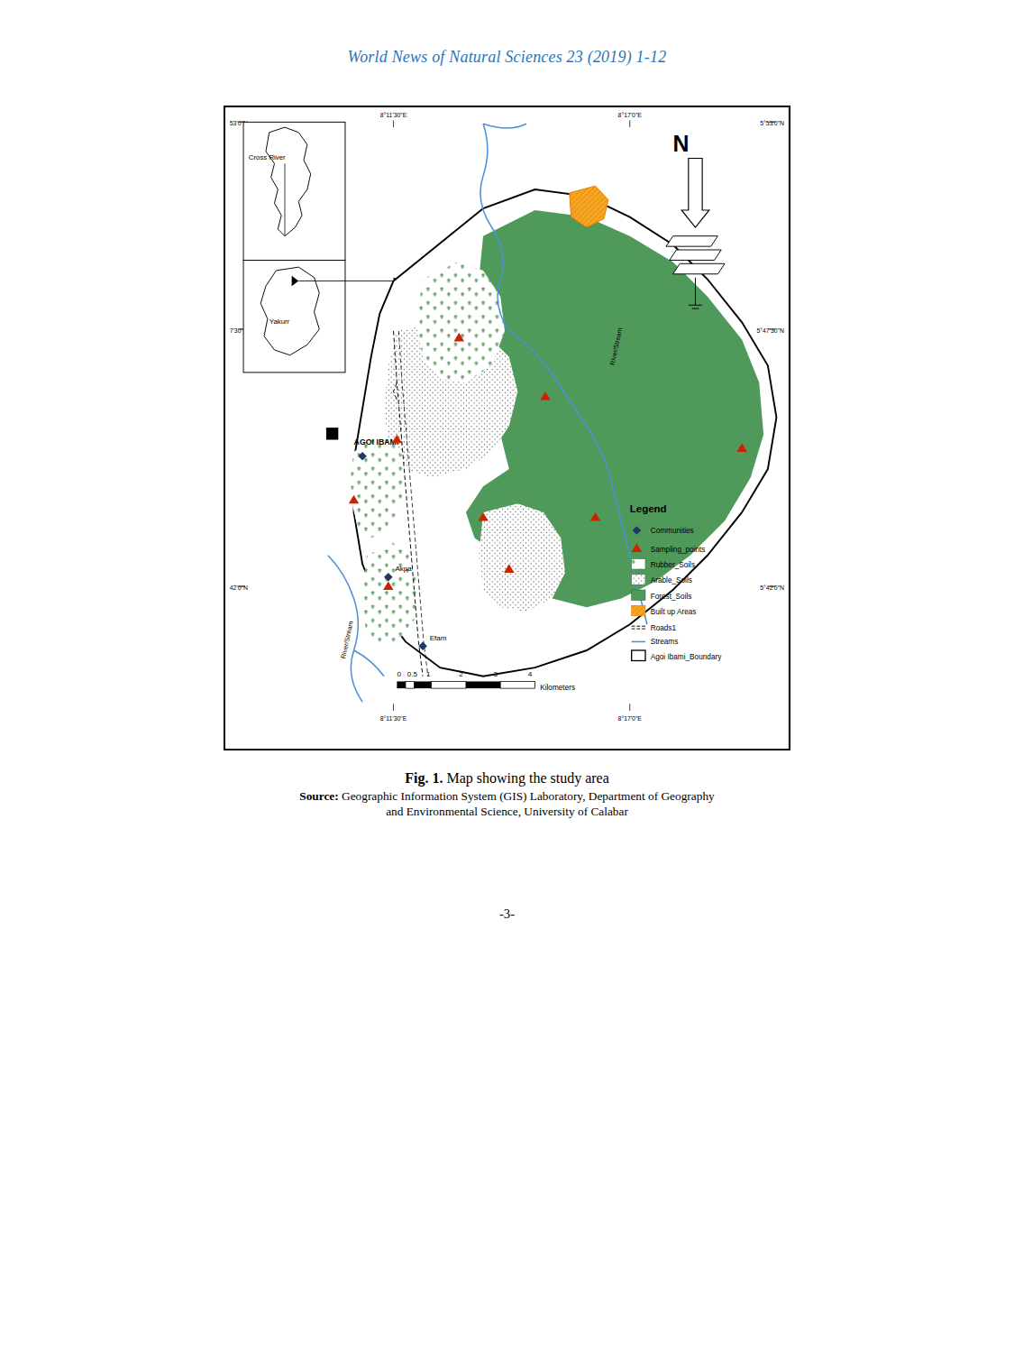World News of Natural Sciences 23 (2019) 1-12
8°11'30"E 8°17'0"E 8°11'30"E 8°17'0"E 53'0"N 7'30"N 42'0"N 5°53'0"N 5°47'30"N 5°42'0"N Cross River Yakurr River/Stream River/Stream AGOI IBAMI Akpa Efam N Legend Communities Sampling_points Rubber_Soils Arable_Soils Forest_Soils Built up Areas Roads1 Streams Agoi Ibami_Boundary 0 0.5 1 2 3 4 Kilometers
Fig. 1. Map showing the study area
Source: Geographic Information System (GIS) Laboratory, Department of Geography
and Environmental Science, University of Calabar
-3-